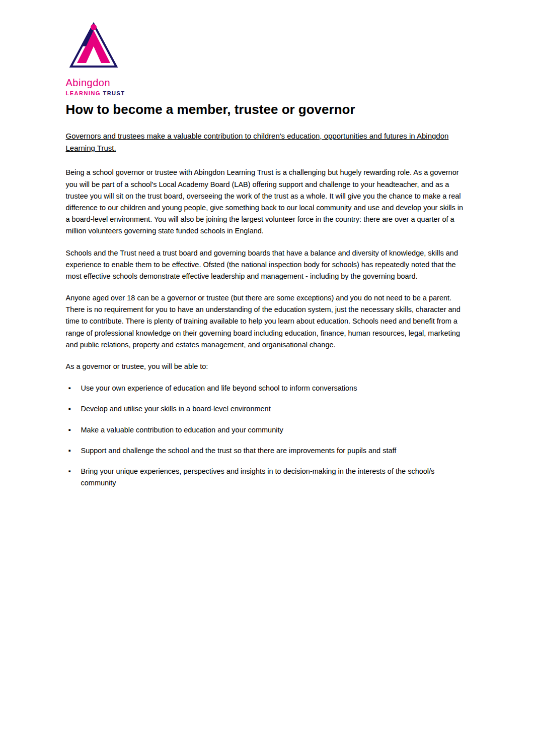Abingdon
LEARNING TRUST
How to become a member, trustee or governor
Governors and trustees make a valuable contribution to children's education, opportunities and futures in Abingdon Learning Trust.
Being a school governor or trustee with Abingdon Learning Trust is a challenging but hugely rewarding role. As a governor you will be part of a school's Local Academy Board (LAB) offering support and challenge to your headteacher, and as a trustee you will sit on the trust board, overseeing the work of the trust as a whole. It will give you the chance to make a real difference to our children and young people, give something back to our local community and use and develop your skills in a board-level environment. You will also be joining the largest volunteer force in the country: there are over a quarter of a million volunteers governing state funded schools in England.
Schools and the Trust need a trust board and governing boards that have a balance and diversity of knowledge, skills and experience to enable them to be effective. Ofsted (the national inspection body for schools) has repeatedly noted that the most effective schools demonstrate effective leadership and management - including by the governing board.
Anyone aged over 18 can be a governor or trustee (but there are some exceptions) and you do not need to be a parent. There is no requirement for you to have an understanding of the education system, just the necessary skills, character and time to contribute. There is plenty of training available to help you learn about education. Schools need and benefit from a range of professional knowledge on their governing board including education, finance, human resources, legal, marketing and public relations, property and estates management, and organisational change.
As a governor or trustee, you will be able to:
Use your own experience of education and life beyond school to inform conversations
Develop and utilise your skills in a board-level environment
Make a valuable contribution to education and your community
Support and challenge the school and the trust so that there are improvements for pupils and staff
Bring your unique experiences, perspectives and insights in to decision-making in the interests of the school/s community